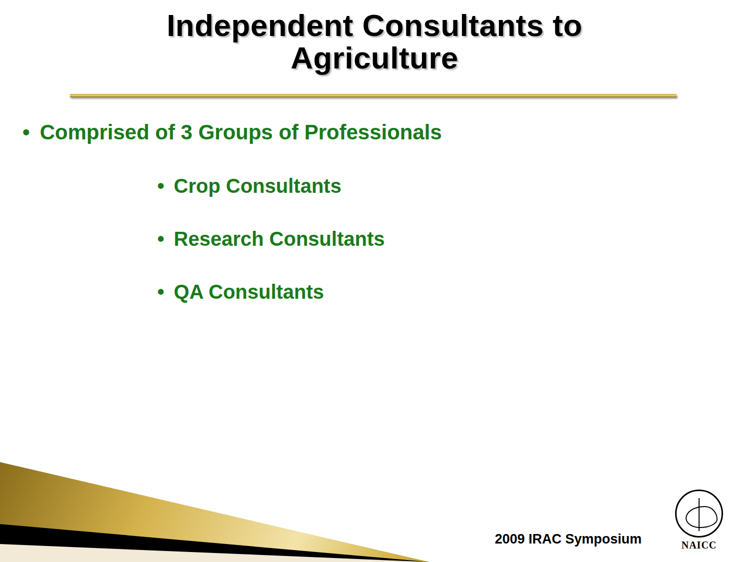Independent Consultants to
Agriculture
• Comprised of 3 Groups of Professionals
• Crop Consultants
• Research Consultants
• QA Consultants
2009 IRAC Symposium
NAICC